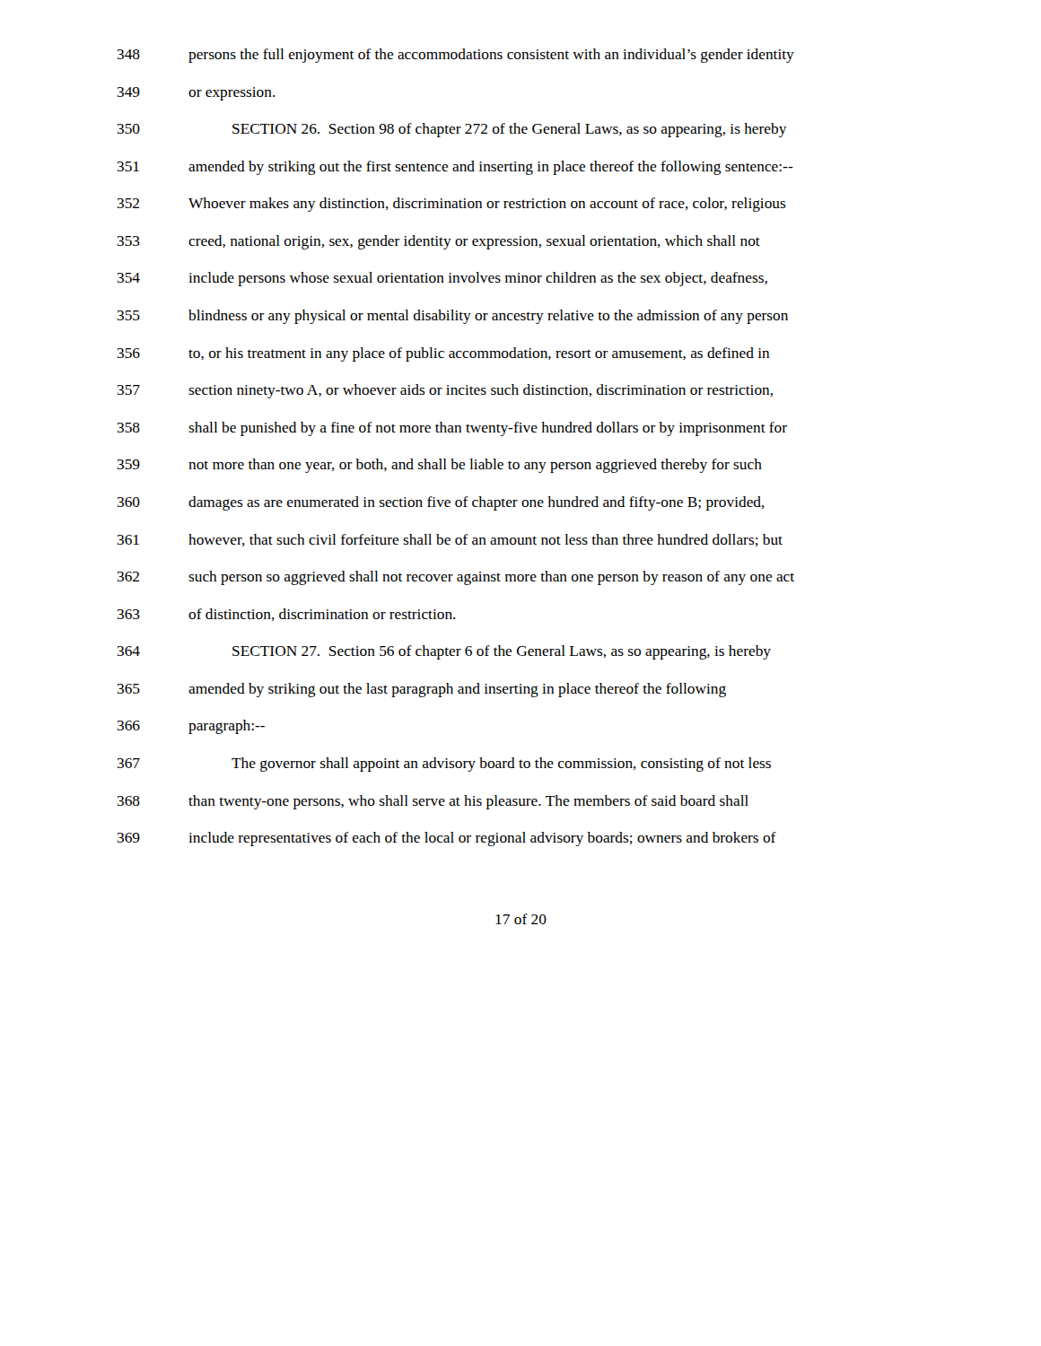348 persons the full enjoyment of the accommodations consistent with an individual’s gender identity
349 or expression.
350 SECTION 26. Section 98 of chapter 272 of the General Laws, as so appearing, is hereby
351 amended by striking out the first sentence and inserting in place thereof the following sentence:--
352 Whoever makes any distinction, discrimination or restriction on account of race, color, religious
353 creed, national origin, sex, gender identity or expression, sexual orientation, which shall not
354 include persons whose sexual orientation involves minor children as the sex object, deafness,
355 blindness or any physical or mental disability or ancestry relative to the admission of any person
356 to, or his treatment in any place of public accommodation, resort or amusement, as defined in
357 section ninety-two A, or whoever aids or incites such distinction, discrimination or restriction,
358 shall be punished by a fine of not more than twenty-five hundred dollars or by imprisonment for
359 not more than one year, or both, and shall be liable to any person aggrieved thereby for such
360 damages as are enumerated in section five of chapter one hundred and fifty-one B; provided,
361 however, that such civil forfeiture shall be of an amount not less than three hundred dollars; but
362 such person so aggrieved shall not recover against more than one person by reason of any one act
363 of distinction, discrimination or restriction.
364 SECTION 27. Section 56 of chapter 6 of the General Laws, as so appearing, is hereby
365 amended by striking out the last paragraph and inserting in place thereof the following
366 paragraph:--
367 The governor shall appoint an advisory board to the commission, consisting of not less
368 than twenty-one persons, who shall serve at his pleasure. The members of said board shall
369 include representatives of each of the local or regional advisory boards; owners and brokers of
17 of 20